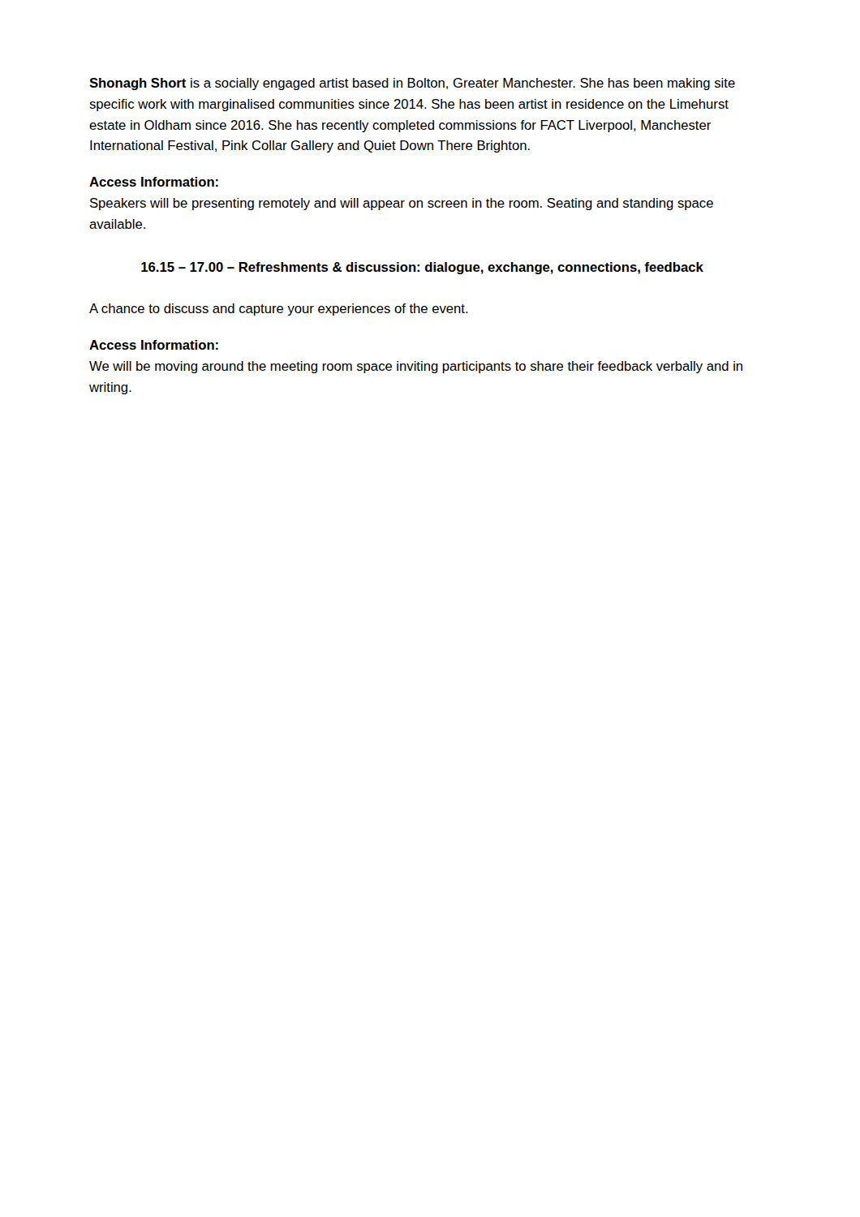Shonagh Short is a socially engaged artist based in Bolton, Greater Manchester. She has been making site specific work with marginalised communities since 2014. She has been artist in residence on the Limehurst estate in Oldham since 2016. She has recently completed commissions for FACT Liverpool, Manchester International Festival, Pink Collar Gallery and Quiet Down There Brighton.
Access Information:
Speakers will be presenting remotely and will appear on screen in the room. Seating and standing space available.
16.15 – 17.00 – Refreshments & discussion: dialogue, exchange, connections, feedback
A chance to discuss and capture your experiences of the event.
Access Information:
We will be moving around the meeting room space inviting participants to share their feedback verbally and in writing.